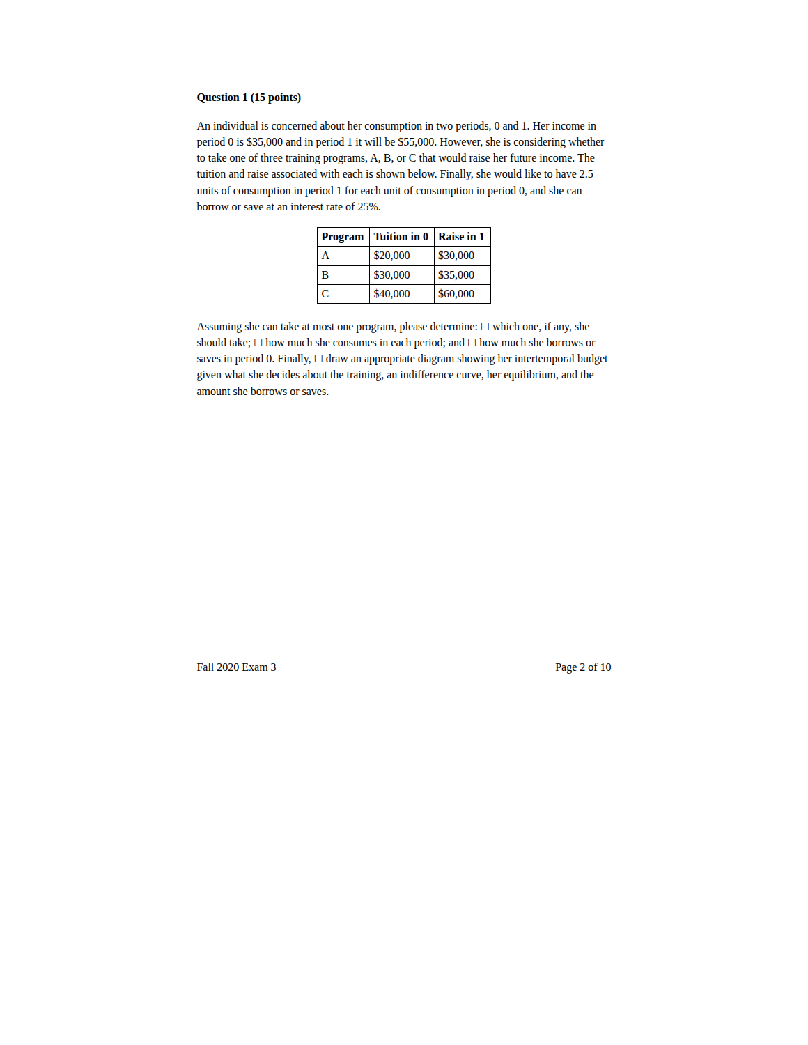Question 1 (15 points)
An individual is concerned about her consumption in two periods, 0 and 1. Her income in period 0 is $35,000 and in period 1 it will be $55,000. However, she is considering whether to take one of three training programs, A, B, or C that would raise her future income. The tuition and raise associated with each is shown below. Finally, she would like to have 2.5 units of consumption in period 1 for each unit of consumption in period 0, and she can borrow or save at an interest rate of 25%.
| Program | Tuition in 0 | Raise in 1 |
| --- | --- | --- |
| A | $20,000 | $30,000 |
| B | $30,000 | $35,000 |
| C | $40,000 | $60,000 |
Assuming she can take at most one program, please determine: ☐ which one, if any, she should take; ☐ how much she consumes in each period; and ☐ how much she borrows or saves in period 0. Finally, ☐ draw an appropriate diagram showing her intertemporal budget given what she decides about the training, an indifference curve, her equilibrium, and the amount she borrows or saves.
Fall 2020 Exam 3 Page 2 of 10